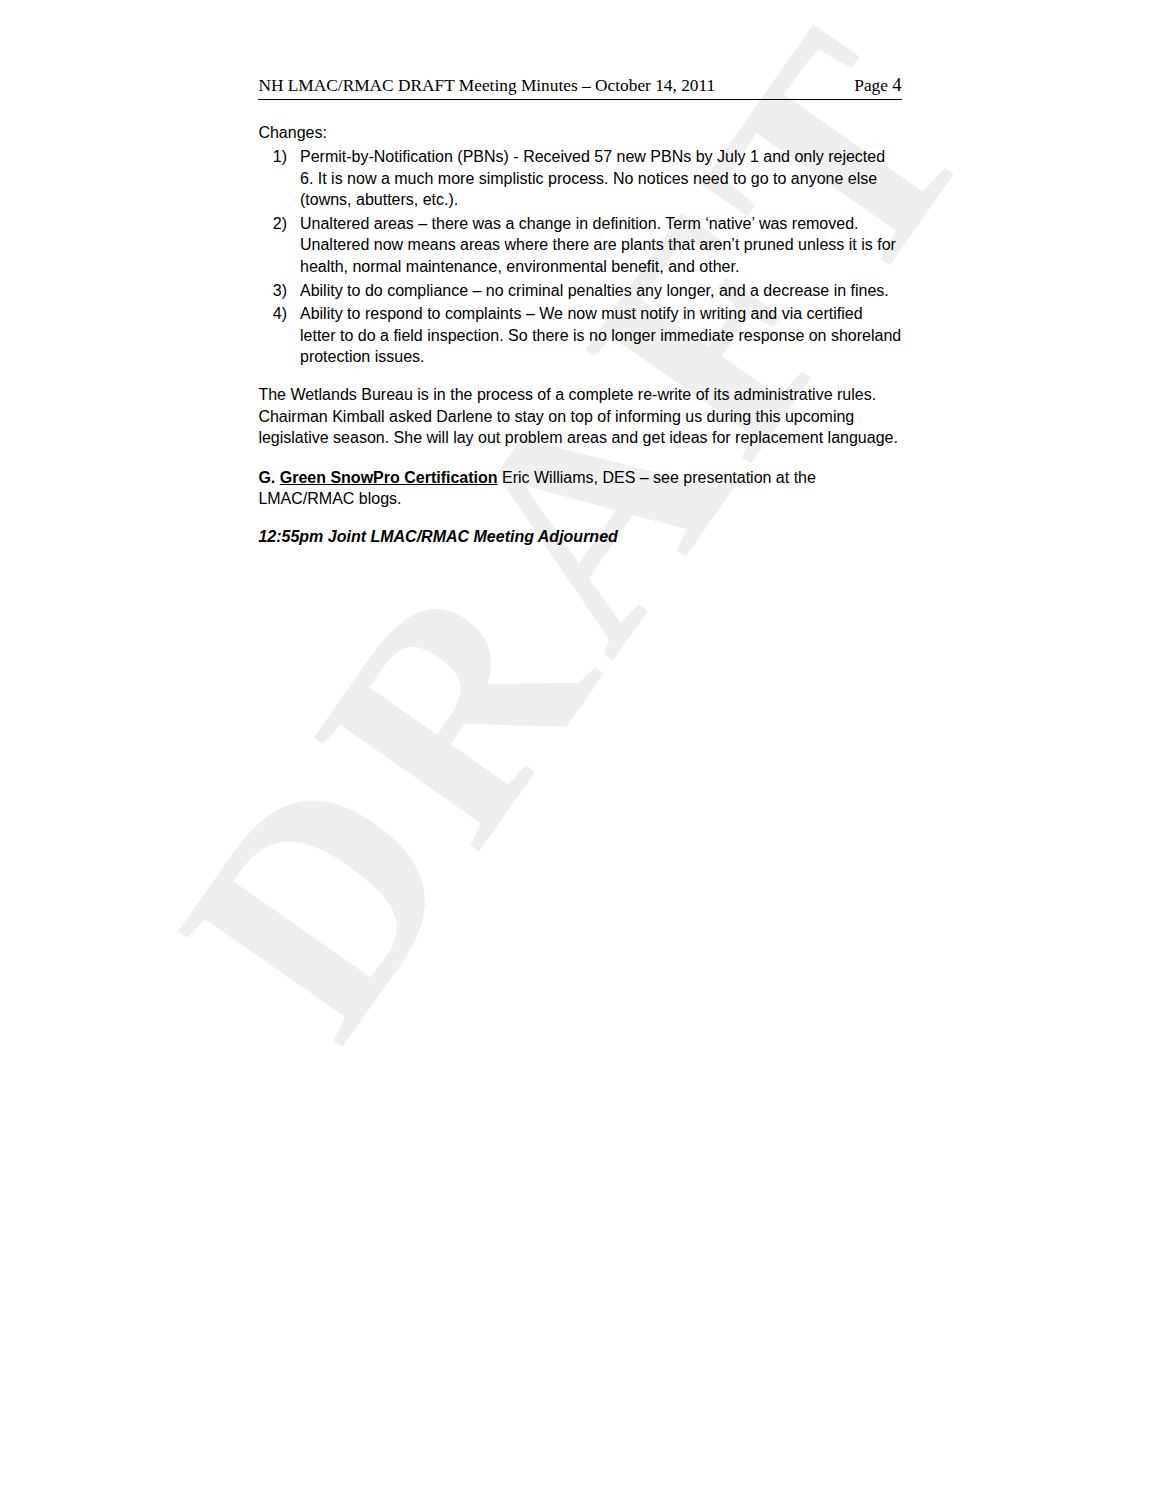DRAFT
NH LMAC/RMAC DRAFT Meeting Minutes – October 14, 2011 Page 4
Changes:
Permit-by-Notification (PBNs) - Received 57 new PBNs by July 1 and only rejected 6. It is now a much more simplistic process. No notices need to go to anyone else (towns, abutters, etc.).
Unaltered areas – there was a change in definition. Term ‘native’ was removed. Unaltered now means areas where there are plants that aren’t pruned unless it is for health, normal maintenance, environmental benefit, and other.
Ability to do compliance – no criminal penalties any longer, and a decrease in fines.
Ability to respond to complaints – We now must notify in writing and via certified letter to do a field inspection. So there is no longer immediate response on shoreland protection issues.
The Wetlands Bureau is in the process of a complete re-write of its administrative rules. Chairman Kimball asked Darlene to stay on top of informing us during this upcoming legislative season. She will lay out problem areas and get ideas for replacement language.
G. Green SnowPro Certification Eric Williams, DES – see presentation at the LMAC/RMAC blogs.
12:55pm Joint LMAC/RMAC Meeting Adjourned